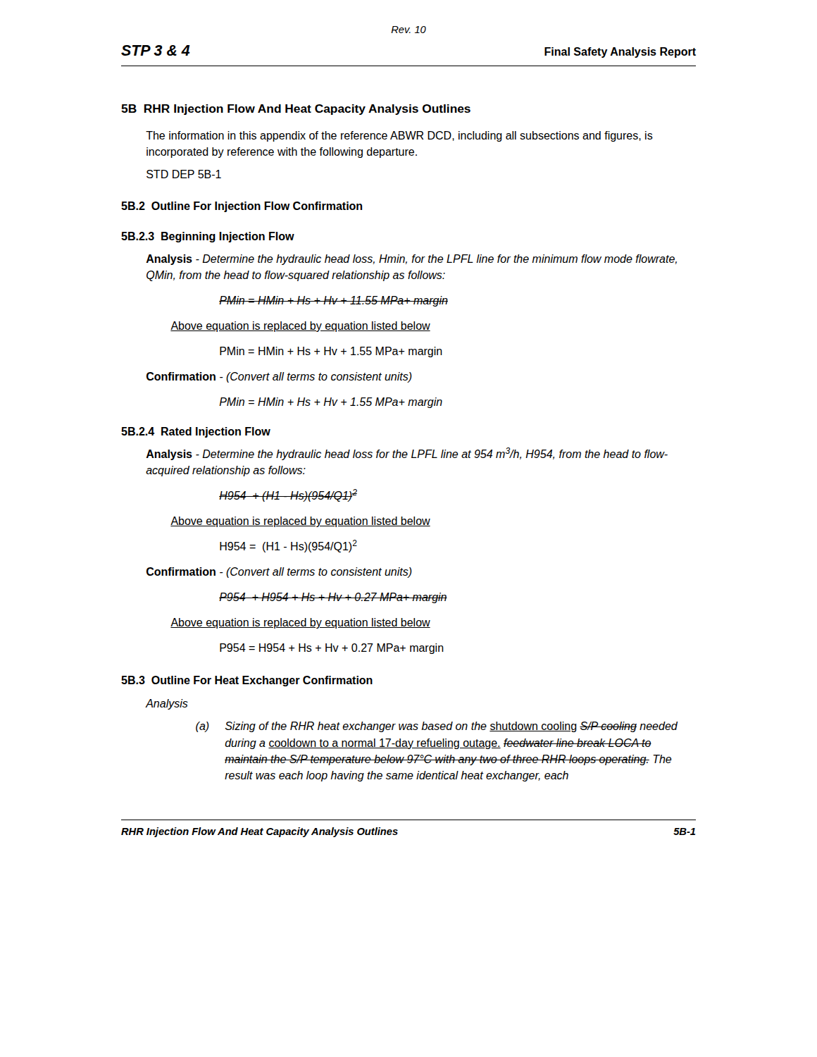Rev. 10
STP 3 & 4
Final Safety Analysis Report
5B RHR Injection Flow And Heat Capacity Analysis Outlines
The information in this appendix of the reference ABWR DCD, including all subsections and figures, is incorporated by reference with the following departure.
STD DEP 5B-1
5B.2 Outline For Injection Flow Confirmation
5B.2.3 Beginning Injection Flow
Analysis - Determine the hydraulic head loss, Hmin, for the LPFL line for the minimum flow mode flowrate, QMin, from the head to flow-squared relationship as follows:
PMin = HMin + Hs + Hv + 11.55 MPa+ margin
Above equation is replaced by equation listed below
PMin = HMin + Hs + Hv + 1.55 MPa+ margin
Confirmation - (Convert all terms to consistent units)
PMin = HMin + Hs + Hv + 1.55 MPa+ margin
5B.2.4 Rated Injection Flow
Analysis - Determine the hydraulic head loss for the LPFL line at 954 m3/h, H954, from the head to flow-acquired relationship as follows:
H954 + (H1 - Hs)(954/Q1)2
Above equation is replaced by equation listed below
H954 = (H1 - Hs)(954/Q1)2
Confirmation - (Convert all terms to consistent units)
P954 + H954 + Hs + Hv + 0.27 MPa+ margin
Above equation is replaced by equation listed below
P954 = H954 + Hs + Hv + 0.27 MPa+ margin
5B.3 Outline For Heat Exchanger Confirmation
Analysis
(a) Sizing of the RHR heat exchanger was based on the shutdown cooling S/P cooling needed during a cooldown to a normal 17-day refueling outage. feedwater line break LOCA to maintain the S/P temperature below 97°C with any two of three RHR loops operating. The result was each loop having the same identical heat exchanger, each
RHR Injection Flow And Heat Capacity Analysis Outlines
5B-1